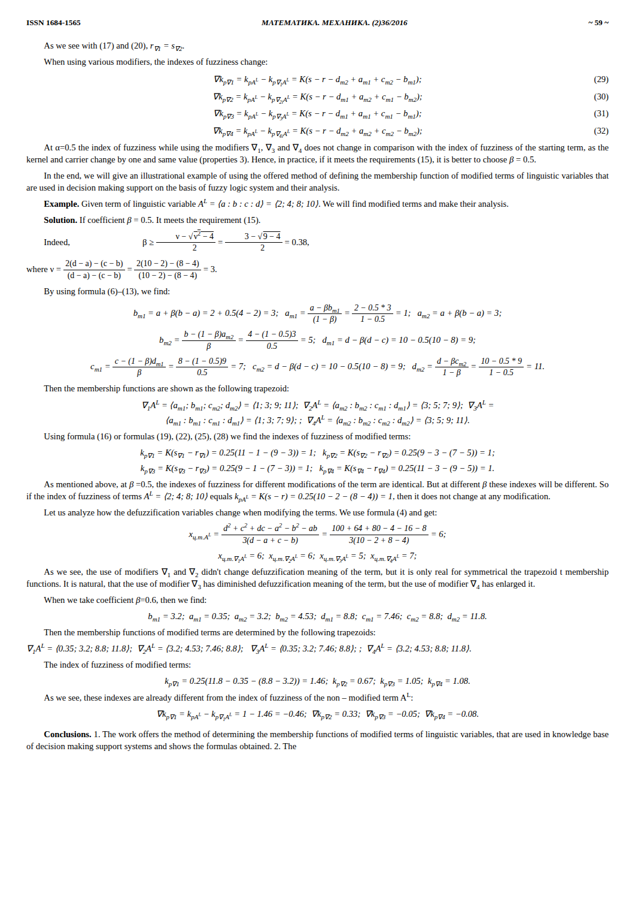ISSN 1684-1565 МАТЕМАТИКА. МЕХАНИКА. (2)36/2016 ~ 59 ~
As we see with (17) and (20), r∇1 = s∇2.
When using various modifiers, the indexes of fuzziness change:
∇kp∇1 = kpAL − kp∇1AL = K(s − r − dm2 + am1 + cm2 − bm1); (29)
∇kp∇2 = kpAL − kp∇2iAL = K(s − r − dm1 + am2 + cm1 − bm2); (30)
∇kp∇3 = kpAL − kp∇3AL = K(s − r − dm1 + am1 + cm1 − bm1); (31)
∇kp∇4 = kpAL − kp∇4iAL = K(s − r − dm2 + am2 + cm2 − bm2); (32)
At α=0.5 the index of fuzziness while using the modifiers ∇1, ∇3 and ∇4 does not change in comparison with the index of fuzziness of the starting term, as the kernel and carrier change by one and same value (properties 3). Hence, in practice, if it meets the requirements (15), it is better to choose β = 0.5.
In the end, we will give an illustrational example of using the offered method of defining the membership function of modified terms of linguistic variables that are used in decision making support on the basis of fuzzy logic system and their analysis.
Example. Given term of linguistic variable AL = ⟨a : b : c : d⟩ = ⟨2; 4; 8; 10⟩. We will find modified terms and make their analysis.
Solution. If coefficient β = 0.5. It meets the requirement (15).
Indeed, β ≥ ν − √ν2 − 42 = 3 − √9 − 42 = 0.38,
where ν = 2(d − a) − (c − b)(d − a) − (c − b) = 2(10 − 2) − (8 − 4)(10 − 2) − (8 − 4) = 3.
By using formula (6)–(13), we find:
bm1 = a + β(b − a) = 2 + 0.5(4 − 2) = 3; am1 = a − βbm1(1 − β) = 2 − 0.5 * 31 − 0.5 = 1; am2 = a + β(b − a) = 3;
bm2 = b − (1 − β)am2 β = 4 − (1 − 0.5)30.5 = 5; dm1 = d − β(d − c) = 10 − 0.5(10 − 8) = 9;
cm1 = c − (1 − β)dm1 β = 8 − (1 − 0.5)90.5 = 7; cm2 = d − β(d − c) = 10 − 0.5(10 − 8) = 9; dm2 = d − βcm21 − β = 10 − 0.5 * 91 − 0.5 = 11.
Then the membership functions are shown as the following trapezoid:
∇1AL = ⟨am1; bm1; cm2; dm2⟩ = ⟨1; 3; 9; 11⟩; ∇2AL = ⟨am2 : bm2 : cm1 : dm1⟩ = ⟨3; 5; 7; 9⟩; ∇3AL =
⟨am1 : bm1 : cm1 : dm1⟩ = ⟨1; 3; 7; 9⟩; ; ∇4AL = ⟨am2 : bm2 : cm2 : dm2⟩ = ⟨3; 5; 9; 11⟩.
Using formula (16) or formulas (19), (22), (25), (28) we find the indexes of fuzziness of modified terms:
kp∇1 = K(s∇1 − r∇1) = 0.25(11 − 1 − (9 − 3)) = 1; kp∇2 = K(s∇2 − r∇2) = 0.25(9 − 3 − (7 − 5)) = 1;
kp∇3 = K(s∇3 − r∇3) = 0.25(9 − 1 − (7 − 3)) = 1; kp∇4 = K(s∇4 − r∇4) = 0.25(11 − 3 − (9 − 5)) = 1.
As mentioned above, at β =0.5, the indexes of fuzziness for different modifications of the term are identical. But at different β these indexes will be different. So if the index of fuzziness of terms AL = ⟨2; 4; 8; 10⟩ equals kpAL = K(s − r) = 0.25(10 − 2 − (8 − 4)) = 1, then it does not change at any modification.
Let us analyze how the defuzzification variables change when modifying the terms. We use formula (4) and get:
xц.т.AL = d2 + c2 + dc − a2 − b2 − ab 3(d − a + c − b) = 100 + 64 + 80 − 4 − 16 − 83(10 − 2 + 8 − 4) = 6;
xц.т.∇1AL = 6; xц.т.∇2AL = 6; xц.т.∇3AL = 5; xц.т.∇4AL = 7;
As we see, the use of modifiers ∇1 and ∇2 didn't change defuzzification meaning of the term, but it is only real for symmetrical the trapezoid t membership functions. It is natural, that the use of modifier ∇3 has diminished defuzzification meaning of the term, but the use of modifier ∇4 has enlarged it.
When we take coefficient β=0.6, then we find:
bm1 = 3.2; am1 = 0.35; am2 = 3.2; bm2 = 4.53; dm1 = 8.8; cm1 = 7.46; cm2 = 8.8; dm2 = 11.8.
Then the membership functions of modified terms are determined by the following trapezoids:
∇1AL = ⟨0.35; 3.2; 8.8; 11.8⟩; ∇2AL = ⟨3.2; 4.53; 7.46; 8.8⟩; ∇3AL = ⟨0.35; 3.2; 7.46; 8.8⟩; ; ∇4AL = ⟨3.2; 4.53; 8.8; 11.8⟩.
The index of fuzziness of modified terms:
kp∇1 = 0.25(11.8 − 0.35 − (8.8 − 3.2)) = 1.46; kp∇2 = 0.67; kp∇3 = 1.05; kp∇4 = 1.08.
As we see, these indexes are already different from the index of fuzziness of the non – modified term AL:
∇kp∇1 = kpAL − kp∇1AL = 1 − 1.46 = −0.46; ∇kp∇2 = 0.33; ∇kp∇3 = −0.05; ∇kp∇4 = −0.08.
Conclusions. 1. The work offers the method of determining the membership functions of modified terms of linguistic variables, that are used in knowledge base of decision making support systems and shows the formulas obtained. 2. The